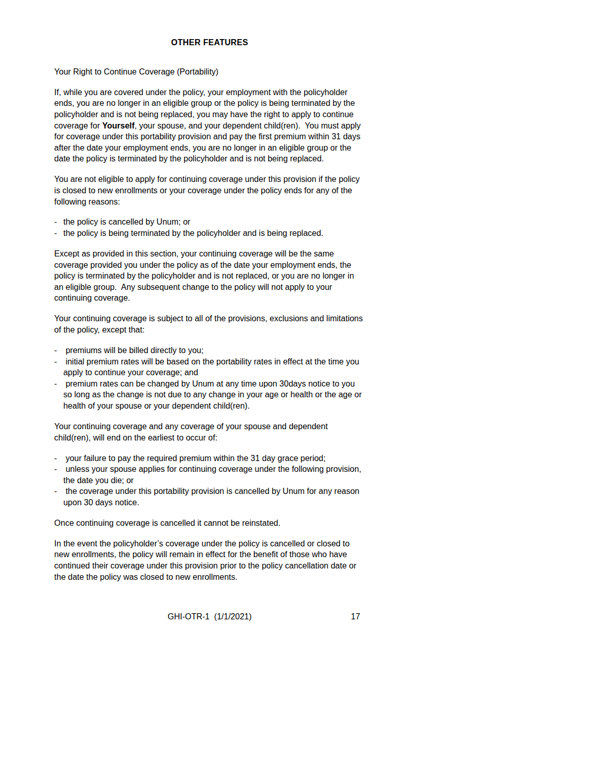OTHER FEATURES
Your Right to Continue Coverage (Portability)
If, while you are covered under the policy, your employment with the policyholder ends, you are no longer in an eligible group or the policy is being terminated by the policyholder and is not being replaced, you may have the right to apply to continue coverage for Yourself, your spouse, and your dependent child(ren). You must apply for coverage under this portability provision and pay the first premium within 31 days after the date your employment ends, you are no longer in an eligible group or the date the policy is terminated by the policyholder and is not being replaced.
You are not eligible to apply for continuing coverage under this provision if the policy is closed to new enrollments or your coverage under the policy ends for any of the following reasons:
the policy is cancelled by Unum; or
the policy is being terminated by the policyholder and is being replaced.
Except as provided in this section, your continuing coverage will be the same coverage provided you under the policy as of the date your employment ends, the policy is terminated by the policyholder and is not replaced, or you are no longer in an eligible group. Any subsequent change to the policy will not apply to your continuing coverage.
Your continuing coverage is subject to all of the provisions, exclusions and limitations of the policy, except that:
premiums will be billed directly to you;
initial premium rates will be based on the portability rates in effect at the time you apply to continue your coverage; and
premium rates can be changed by Unum at any time upon 30days notice to you so long as the change is not due to any change in your age or health or the age or health of your spouse or your dependent child(ren).
Your continuing coverage and any coverage of your spouse and dependent child(ren), will end on the earliest to occur of:
your failure to pay the required premium within the 31 day grace period;
unless your spouse applies for continuing coverage under the following provision, the date you die; or
the coverage under this portability provision is cancelled by Unum for any reason upon 30 days notice.
Once continuing coverage is cancelled it cannot be reinstated.
In the event the policyholder’s coverage under the policy is cancelled or closed to new enrollments, the policy will remain in effect for the benefit of those who have continued their coverage under this provision prior to the policy cancellation date or the date the policy was closed to new enrollments.
GHI-OTR-1 (1/1/2021) 17